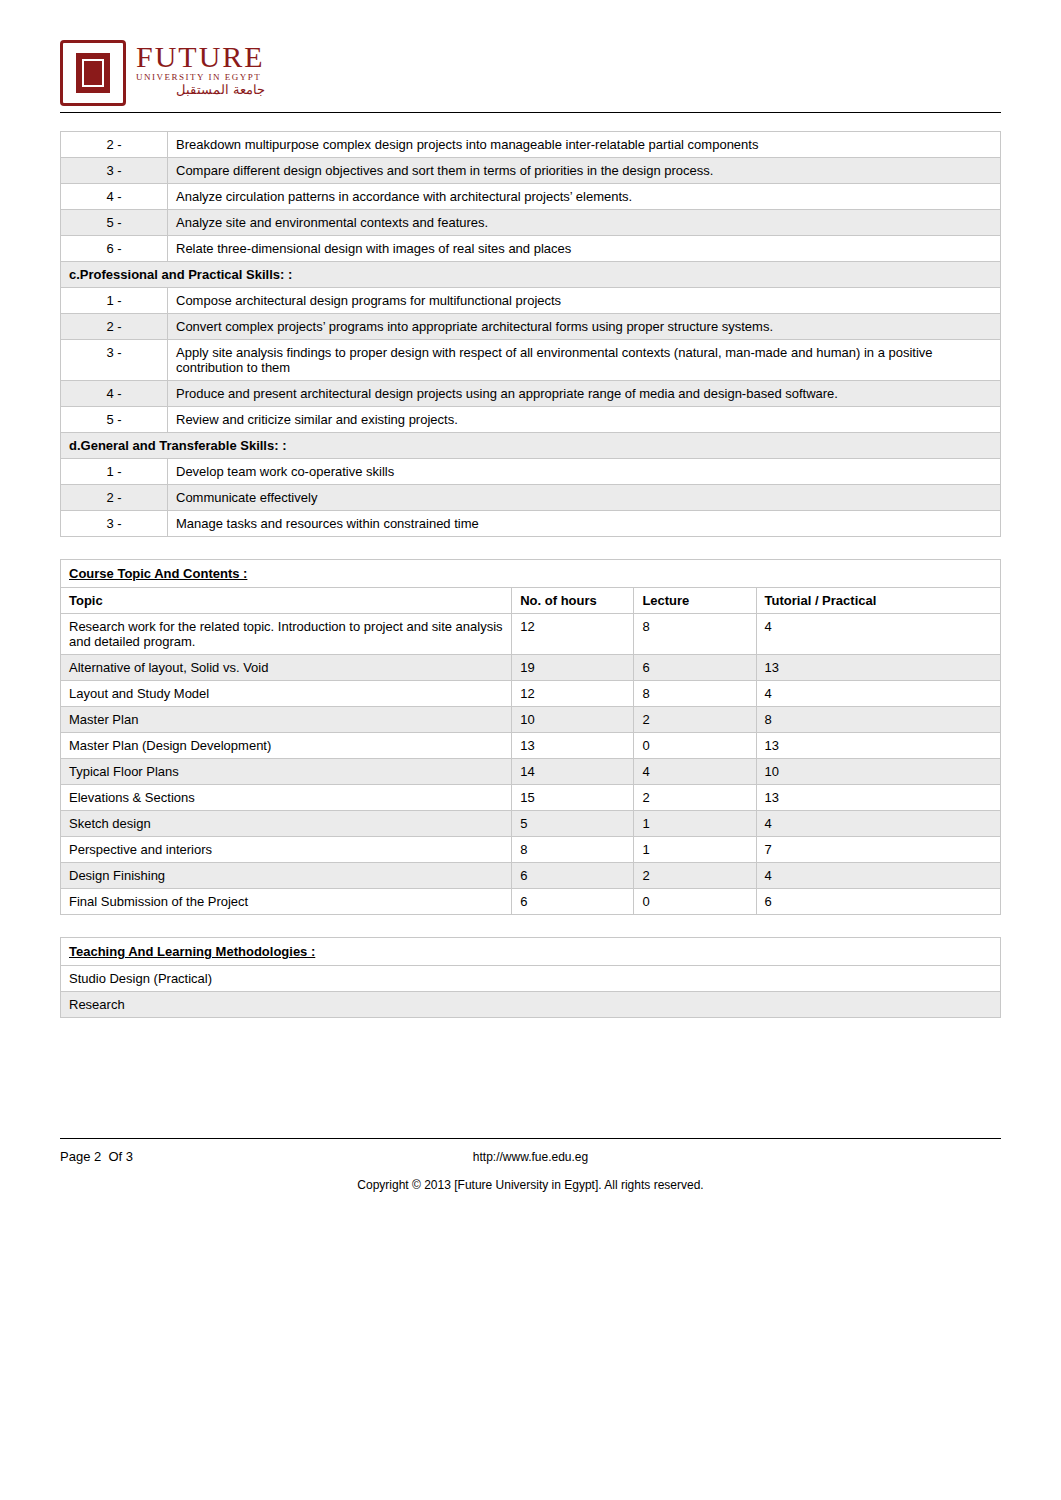FUTURE
UNIVERSITY IN EGYPT
جامعة المستقبل
| 2 - | Breakdown multipurpose complex design projects into manageable inter-relatable partial components |
| 3 - | Compare different design objectives and sort them in terms of priorities in the design process. |
| 4 - | Analyze circulation patterns in accordance with architectural projects’ elements. |
| 5 - | Analyze site and environmental contexts and features. |
| 6 - | Relate three-dimensional design with images of real sites and places |
| c.Professional and Practical Skills: : |
| 1 - | Compose architectural design programs for multifunctional projects |
| 2 - | Convert complex projects’ programs into appropriate architectural forms using proper structure systems. |
| 3 - | Apply site analysis findings to proper design with respect of all environmental contexts (natural, man-made and human) in a positive contribution to them |
| 4 - | Produce and present architectural design projects using an appropriate range of media and design-based software. |
| 5 - | Review and criticize similar and existing projects. |
| d.General and Transferable Skills: : |
| 1 - | Develop team work co-operative skills |
| 2 - | Communicate effectively |
| 3 - | Manage tasks and resources within constrained time |
Course Topic And Contents :
| Topic | No. of hours | Lecture | Tutorial / Practical |
| --- | --- | --- | --- |
| Research work for the related topic. Introduction to project and site analysis and detailed program. | 12 | 8 | 4 |
| Alternative of layout, Solid vs. Void | 19 | 6 | 13 |
| Layout and Study Model | 12 | 8 | 4 |
| Master Plan | 10 | 2 | 8 |
| Master Plan (Design Development) | 13 | 0 | 13 |
| Typical Floor Plans | 14 | 4 | 10 |
| Elevations & Sections | 15 | 2 | 13 |
| Sketch design | 5 | 1 | 4 |
| Perspective and interiors | 8 | 1 | 7 |
| Design Finishing | 6 | 2 | 4 |
| Final Submission of the Project | 6 | 0 | 6 |
Teaching And Learning Methodologies :
| Studio Design (Practical) |
| Research |
Page 2 Of 3
http://www.fue.edu.eg
Copyright © 2013 [Future University in Egypt]. All rights reserved.